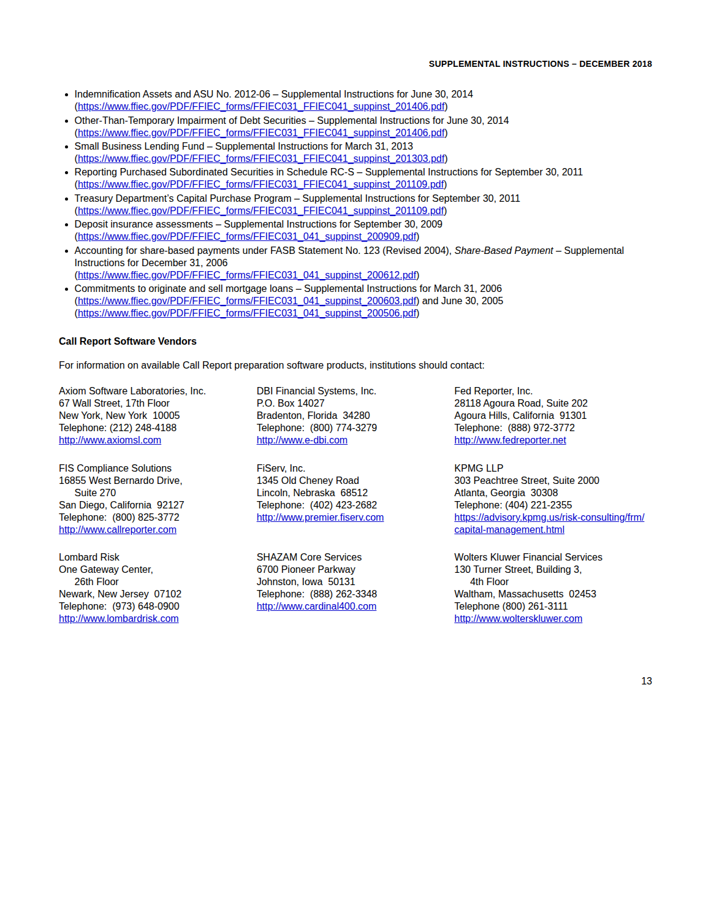SUPPLEMENTAL INSTRUCTIONS – DECEMBER 2018
Indemnification Assets and ASU No. 2012-06 – Supplemental Instructions for June 30, 2014
(https://www.ffiec.gov/PDF/FFIEC_forms/FFIEC031_FFIEC041_suppinst_201406.pdf)
Other-Than-Temporary Impairment of Debt Securities – Supplemental Instructions for June 30, 2014
(https://www.ffiec.gov/PDF/FFIEC_forms/FFIEC031_FFIEC041_suppinst_201406.pdf)
Small Business Lending Fund – Supplemental Instructions for March 31, 2013
(https://www.ffiec.gov/PDF/FFIEC_forms/FFIEC031_FFIEC041_suppinst_201303.pdf)
Reporting Purchased Subordinated Securities in Schedule RC-S – Supplemental Instructions for September 30, 2011
(https://www.ffiec.gov/PDF/FFIEC_forms/FFIEC031_FFIEC041_suppinst_201109.pdf)
Treasury Department’s Capital Purchase Program – Supplemental Instructions for September 30, 2011
(https://www.ffiec.gov/PDF/FFIEC_forms/FFIEC031_FFIEC041_suppinst_201109.pdf)
Deposit insurance assessments – Supplemental Instructions for September 30, 2009
(https://www.ffiec.gov/PDF/FFIEC_forms/FFIEC031_041_suppinst_200909.pdf)
Accounting for share-based payments under FASB Statement No. 123 (Revised 2004), Share-Based Payment – Supplemental Instructions for December 31, 2006
(https://www.ffiec.gov/PDF/FFIEC_forms/FFIEC031_041_suppinst_200612.pdf)
Commitments to originate and sell mortgage loans – Supplemental Instructions for March 31, 2006
(https://www.ffiec.gov/PDF/FFIEC_forms/FFIEC031_041_suppinst_200603.pdf) and June 30, 2005
(https://www.ffiec.gov/PDF/FFIEC_forms/FFIEC031_041_suppinst_200506.pdf)
Call Report Software Vendors
For information on available Call Report preparation software products, institutions should contact:
| Axiom Software Laboratories, Inc. 67 Wall Street, 17th Floor New York, New York 10005 Telephone: (212) 248-4188 http://www.axiomsl.com | DBI Financial Systems, Inc. P.O. Box 14027 Bradenton, Florida 34280 Telephone: (800) 774-3279 http://www.e-dbi.com | Fed Reporter, Inc. 28118 Agoura Road, Suite 202 Agoura Hills, California 91301 Telephone: (888) 972-3772 http://www.fedreporter.net |
| FIS Compliance Solutions 16855 West Bernardo Drive, Suite 270 San Diego, California 92127 Telephone: (800) 825-3772 http://www.callreporter.com | FiServ, Inc. 1345 Old Cheney Road Lincoln, Nebraska 68512 Telephone: (402) 423-2682 http://www.premier.fiserv.com | KPMG LLP 303 Peachtree Street, Suite 2000 Atlanta, Georgia 30308 Telephone: (404) 221-2355 https://advisory.kpmg.us/risk-consulting/frm/capital-management.html |
| Lombard Risk One Gateway Center, 26th Floor Newark, New Jersey 07102 Telephone: (973) 648-0900 http://www.lombardrisk.com | SHAZAM Core Services 6700 Pioneer Parkway Johnston, Iowa 50131 Telephone: (888) 262-3348 http://www.cardinal400.com | Wolters Kluwer Financial Services 130 Turner Street, Building 3, 4th Floor Waltham, Massachusetts 02453 Telephone (800) 261-3111 http://www.wolterskluwer.com |
13